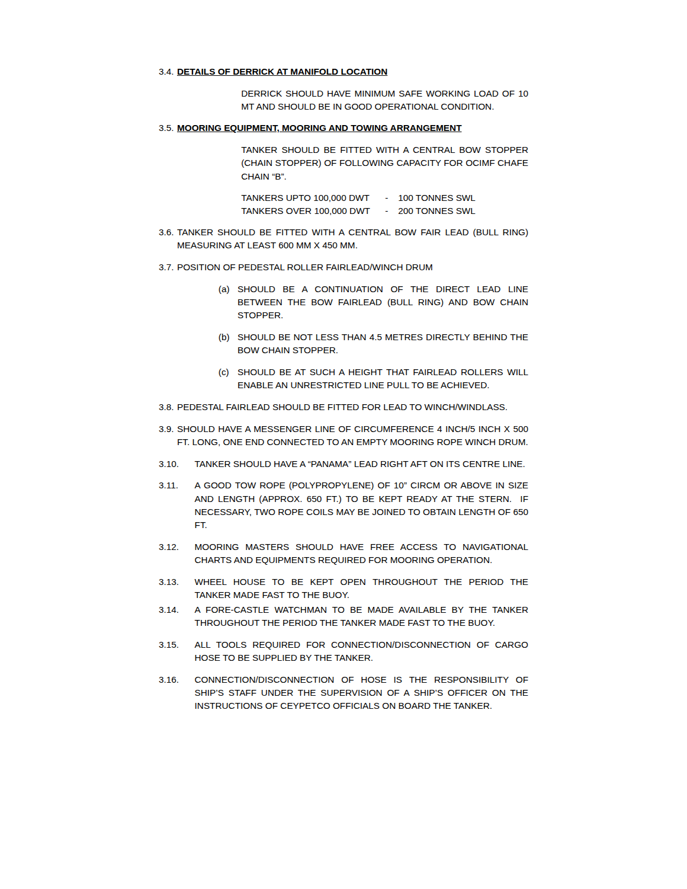3.4. Details of Derrick at Manifold Location
DERRICK SHOULD HAVE MINIMUM SAFE WORKING LOAD OF 10 MT AND SHOULD BE IN GOOD OPERATIONAL CONDITION.
3.5. Mooring Equipment, Mooring and Towing Arrangement
TANKER SHOULD BE FITTED WITH A CENTRAL BOW STOPPER (CHAIN STOPPER) OF FOLLOWING CAPACITY FOR OCIMF CHAFE CHAIN “B”.
| TANKERS UPTO 100,000 DWT | - | 100 TONNES SWL |
| TANKERS OVER 100,000 DWT | - | 200 TONNES SWL |
3.6. TANKER SHOULD BE FITTED WITH A CENTRAL BOW FAIR LEAD (BULL RING) MEASURING AT LEAST 600 MM X 450 MM.
3.7. POSITION OF PEDESTAL ROLLER FAIRLEAD/WINCH DRUM
(a) SHOULD BE A CONTINUATION OF THE DIRECT LEAD LINE BETWEEN THE BOW FAIRLEAD (BULL RING) AND BOW CHAIN STOPPER.
(b) SHOULD BE NOT LESS THAN 4.5 METRES DIRECTLY BEHIND THE BOW CHAIN STOPPER.
(c) SHOULD BE AT SUCH A HEIGHT THAT FAIRLEAD ROLLERS WILL ENABLE AN UNRESTRICTED LINE PULL TO BE ACHIEVED.
3.8. PEDESTAL FAIRLEAD SHOULD BE FITTED FOR LEAD TO WINCH/WINDLASS.
3.9. SHOULD HAVE A MESSENGER LINE OF CIRCUMFERENCE 4 INCH/5 INCH X 500 FT. LONG, ONE END CONNECTED TO AN EMPTY MOORING ROPE WINCH DRUM.
3.10. TANKER SHOULD HAVE A “PANAMA” LEAD RIGHT AFT ON ITS CENTRE LINE.
3.11. A GOOD TOW ROPE (POLYPROPYLENE) OF 10” CIRCM OR ABOVE IN SIZE AND LENGTH (APPROX. 650 FT.) TO BE KEPT READY AT THE STERN. IF NECESSARY, TWO ROPE COILS MAY BE JOINED TO OBTAIN LENGTH OF 650 FT.
3.12. MOORING MASTERS SHOULD HAVE FREE ACCESS TO NAVIGATIONAL CHARTS AND EQUIPMENTS REQUIRED FOR MOORING OPERATION.
3.13. WHEEL HOUSE TO BE KEPT OPEN THROUGHOUT THE PERIOD THE TANKER MADE FAST TO THE BUOY.
3.14. A FORE-CASTLE WATCHMAN TO BE MADE AVAILABLE BY THE TANKER THROUGHOUT THE PERIOD THE TANKER MADE FAST TO THE BUOY.
3.15. ALL TOOLS REQUIRED FOR CONNECTION/DISCONNECTION OF CARGO HOSE TO BE SUPPLIED BY THE TANKER.
3.16. CONNECTION/DISCONNECTION OF HOSE IS THE RESPONSIBILITY OF SHIP’S STAFF UNDER THE SUPERVISION OF A SHIP’S OFFICER ON THE INSTRUCTIONS OF CEYPETCO OFFICIALS ON BOARD THE TANKER.